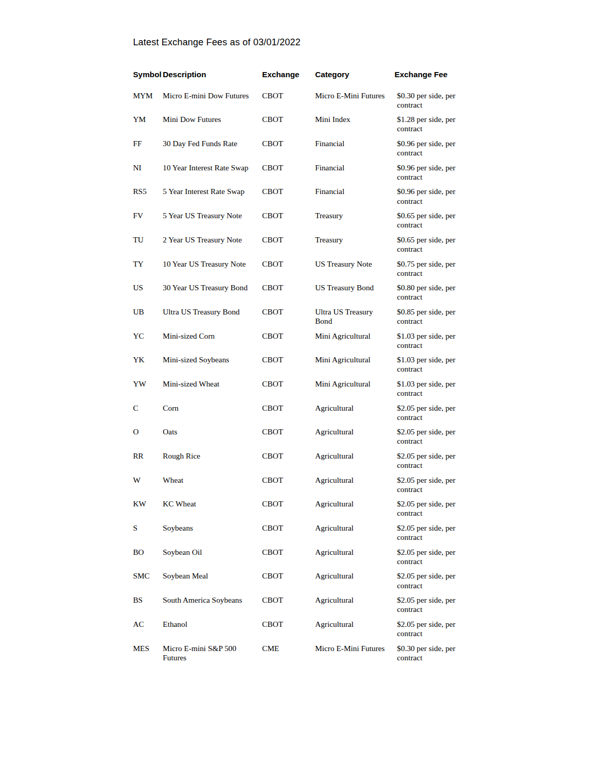Latest Exchange Fees as of 03/01/2022
| Symbol | Description | Exchange | Category | Exchange Fee |
| --- | --- | --- | --- | --- |
| MYM | Micro E-mini Dow Futures | CBOT | Micro E-Mini Futures | $0.30 per side, per contract |
| YM | Mini Dow Futures | CBOT | Mini Index | $1.28 per side, per contract |
| FF | 30 Day Fed Funds Rate | CBOT | Financial | $0.96 per side, per contract |
| NI | 10 Year Interest Rate Swap | CBOT | Financial | $0.96 per side, per contract |
| RS5 | 5 Year Interest Rate Swap | CBOT | Financial | $0.96 per side, per contract |
| FV | 5 Year US Treasury Note | CBOT | Treasury | $0.65 per side, per contract |
| TU | 2 Year US Treasury Note | CBOT | Treasury | $0.65 per side, per contract |
| TY | 10 Year US Treasury Note | CBOT | US Treasury Note | $0.75 per side, per contract |
| US | 30 Year US Treasury Bond | CBOT | US Treasury Bond | $0.80 per side, per contract |
| UB | Ultra US Treasury Bond | CBOT | Ultra US Treasury Bond | $0.85 per side, per contract |
| YC | Mini-sized Corn | CBOT | Mini Agricultural | $1.03 per side, per contract |
| YK | Mini-sized Soybeans | CBOT | Mini Agricultural | $1.03 per side, per contract |
| YW | Mini-sized Wheat | CBOT | Mini Agricultural | $1.03 per side, per contract |
| C | Corn | CBOT | Agricultural | $2.05 per side, per contract |
| O | Oats | CBOT | Agricultural | $2.05 per side, per contract |
| RR | Rough Rice | CBOT | Agricultural | $2.05 per side, per contract |
| W | Wheat | CBOT | Agricultural | $2.05 per side, per contract |
| KW | KC Wheat | CBOT | Agricultural | $2.05 per side, per contract |
| S | Soybeans | CBOT | Agricultural | $2.05 per side, per contract |
| BO | Soybean Oil | CBOT | Agricultural | $2.05 per side, per contract |
| SMC | Soybean Meal | CBOT | Agricultural | $2.05 per side, per contract |
| BS | South America Soybeans | CBOT | Agricultural | $2.05 per side, per contract |
| AC | Ethanol | CBOT | Agricultural | $2.05 per side, per contract |
| MES | Micro E-mini S&P 500 Futures | CME | Micro E-Mini Futures | $0.30 per side, per contract |